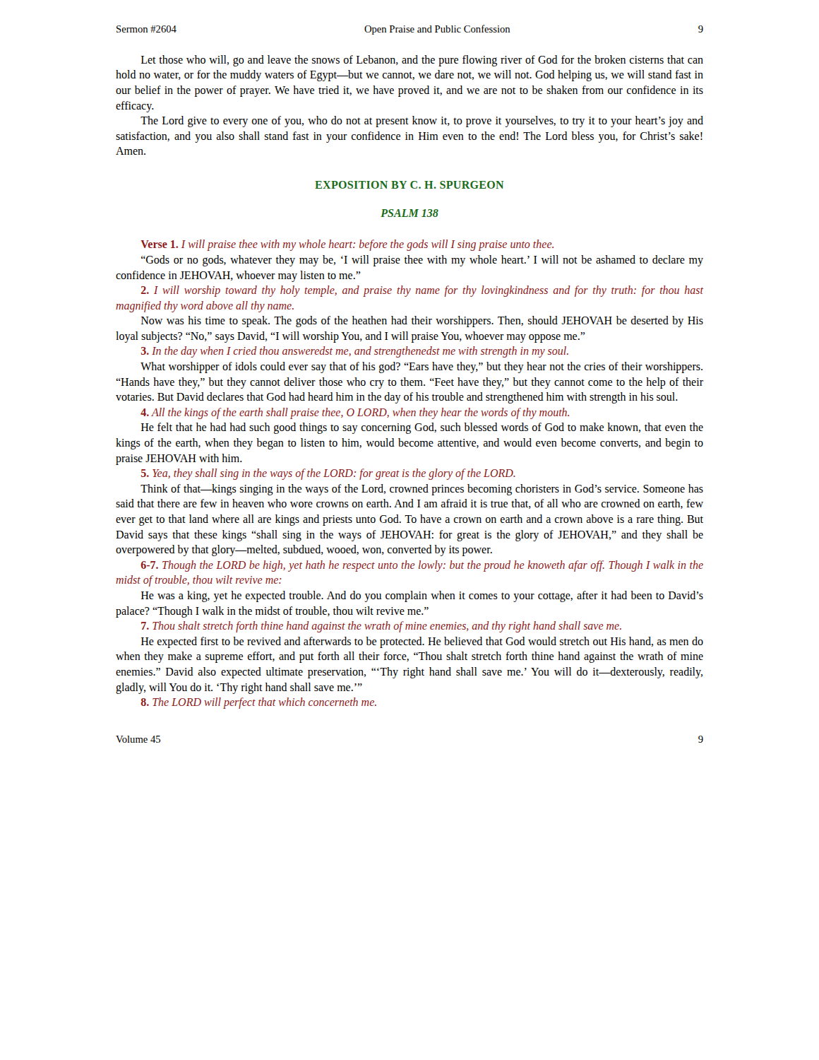Sermon #2604 Open Praise and Public Confession 9
Let those who will, go and leave the snows of Lebanon, and the pure flowing river of God for the broken cisterns that can hold no water, or for the muddy waters of Egypt—but we cannot, we dare not, we will not. God helping us, we will stand fast in our belief in the power of prayer. We have tried it, we have proved it, and we are not to be shaken from our confidence in its efficacy.
The Lord give to every one of you, who do not at present know it, to prove it yourselves, to try it to your heart’s joy and satisfaction, and you also shall stand fast in your confidence in Him even to the end! The Lord bless you, for Christ’s sake! Amen.
EXPOSITION BY C. H. SPURGEON
PSALM 138
Verse 1. I will praise thee with my whole heart: before the gods will I sing praise unto thee.
“Gods or no gods, whatever they may be, ‘I will praise thee with my whole heart.’ I will not be ashamed to declare my confidence in JEHOVAH, whoever may listen to me.”
2. I will worship toward thy holy temple, and praise thy name for thy lovingkindness and for thy truth: for thou hast magnified thy word above all thy name.
Now was his time to speak. The gods of the heathen had their worshippers. Then, should JEHOVAH be deserted by His loyal subjects? “No,” says David, “I will worship You, and I will praise You, whoever may oppose me.”
3. In the day when I cried thou answeredst me, and strengthenedst me with strength in my soul.
What worshipper of idols could ever say that of his god? “Ears have they,” but they hear not the cries of their worshippers. “Hands have they,” but they cannot deliver those who cry to them. “Feet have they,” but they cannot come to the help of their votaries. But David declares that God had heard him in the day of his trouble and strengthened him with strength in his soul.
4. All the kings of the earth shall praise thee, O LORD, when they hear the words of thy mouth.
He felt that he had had such good things to say concerning God, such blessed words of God to make known, that even the kings of the earth, when they began to listen to him, would become attentive, and would even become converts, and begin to praise JEHOVAH with him.
5. Yea, they shall sing in the ways of the LORD: for great is the glory of the LORD.
Think of that—kings singing in the ways of the Lord, crowned princes becoming choristers in God’s service. Someone has said that there are few in heaven who wore crowns on earth. And I am afraid it is true that, of all who are crowned on earth, few ever get to that land where all are kings and priests unto God. To have a crown on earth and a crown above is a rare thing. But David says that these kings “shall sing in the ways of JEHOVAH: for great is the glory of JEHOVAH,” and they shall be overpowered by that glory—melted, subdued, wooed, won, converted by its power.
6-7. Though the LORD be high, yet hath he respect unto the lowly: but the proud he knoweth afar off. Though I walk in the midst of trouble, thou wilt revive me:
He was a king, yet he expected trouble. And do you complain when it comes to your cottage, after it had been to David’s palace? “Though I walk in the midst of trouble, thou wilt revive me.”
7. Thou shalt stretch forth thine hand against the wrath of mine enemies, and thy right hand shall save me.
He expected first to be revived and afterwards to be protected. He believed that God would stretch out His hand, as men do when they make a supreme effort, and put forth all their force, “Thou shalt stretch forth thine hand against the wrath of mine enemies.” David also expected ultimate preservation, “‘Thy right hand shall save me.’ You will do it—dexterously, readily, gladly, will You do it. ‘Thy right hand shall save me.’”
8. The LORD will perfect that which concerneth me.
Volume 45 9